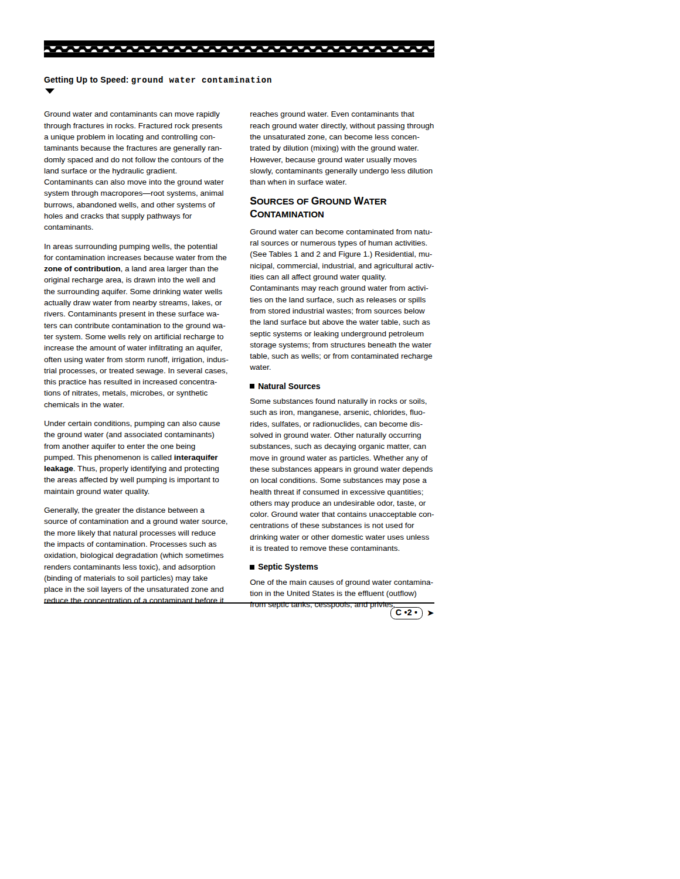Getting Up to Speed: ground water contamination
Ground water and contaminants can move rapidly through fractures in rocks. Fractured rock presents a unique problem in locating and controlling contaminants because the fractures are generally randomly spaced and do not follow the contours of the land surface or the hydraulic gradient. Contaminants can also move into the ground water system through macropores—root systems, animal burrows, abandoned wells, and other systems of holes and cracks that supply pathways for contaminants.
In areas surrounding pumping wells, the potential for contamination increases because water from the zone of contribution, a land area larger than the original recharge area, is drawn into the well and the surrounding aquifer. Some drinking water wells actually draw water from nearby streams, lakes, or rivers. Contaminants present in these surface waters can contribute contamination to the ground water system. Some wells rely on artificial recharge to increase the amount of water infiltrating an aquifer, often using water from storm runoff, irrigation, industrial processes, or treated sewage. In several cases, this practice has resulted in increased concentrations of nitrates, metals, microbes, or synthetic chemicals in the water.
Under certain conditions, pumping can also cause the ground water (and associated contaminants) from another aquifer to enter the one being pumped. This phenomenon is called interaquifer leakage. Thus, properly identifying and protecting the areas affected by well pumping is important to maintain ground water quality.
Generally, the greater the distance between a source of contamination and a ground water source, the more likely that natural processes will reduce the impacts of contamination. Processes such as oxidation, biological degradation (which sometimes renders contaminants less toxic), and adsorption (binding of materials to soil particles) may take place in the soil layers of the unsaturated zone and reduce the concentration of a contaminant before it reaches ground water. Even contaminants that reach ground water directly, without passing through the unsaturated zone, can become less concentrated by dilution (mixing) with the ground water. However, because ground water usually moves slowly, contaminants generally undergo less dilution than when in surface water.
SOURCES OF GROUND WATER CONTAMINATION
Ground water can become contaminated from natural sources or numerous types of human activities. (See Tables 1 and 2 and Figure 1.) Residential, municipal, commercial, industrial, and agricultural activities can all affect ground water quality. Contaminants may reach ground water from activities on the land surface, such as releases or spills from stored industrial wastes; from sources below the land surface but above the water table, such as septic systems or leaking underground petroleum storage systems; from structures beneath the water table, such as wells; or from contaminated recharge water.
Natural Sources
Some substances found naturally in rocks or soils, such as iron, manganese, arsenic, chlorides, fluorides, sulfates, or radionuclides, can become dissolved in ground water. Other naturally occurring substances, such as decaying organic matter, can move in ground water as particles. Whether any of these substances appears in ground water depends on local conditions. Some substances may pose a health threat if consumed in excessive quantities; others may produce an undesirable odor, taste, or color. Ground water that contains unacceptable concentrations of these substances is not used for drinking water or other domestic water uses unless it is treated to remove these contaminants.
Septic Systems
One of the main causes of ground water contamination in the United States is the effluent (outflow) from septic tanks, cesspools, and privies.
C •2 • ➤